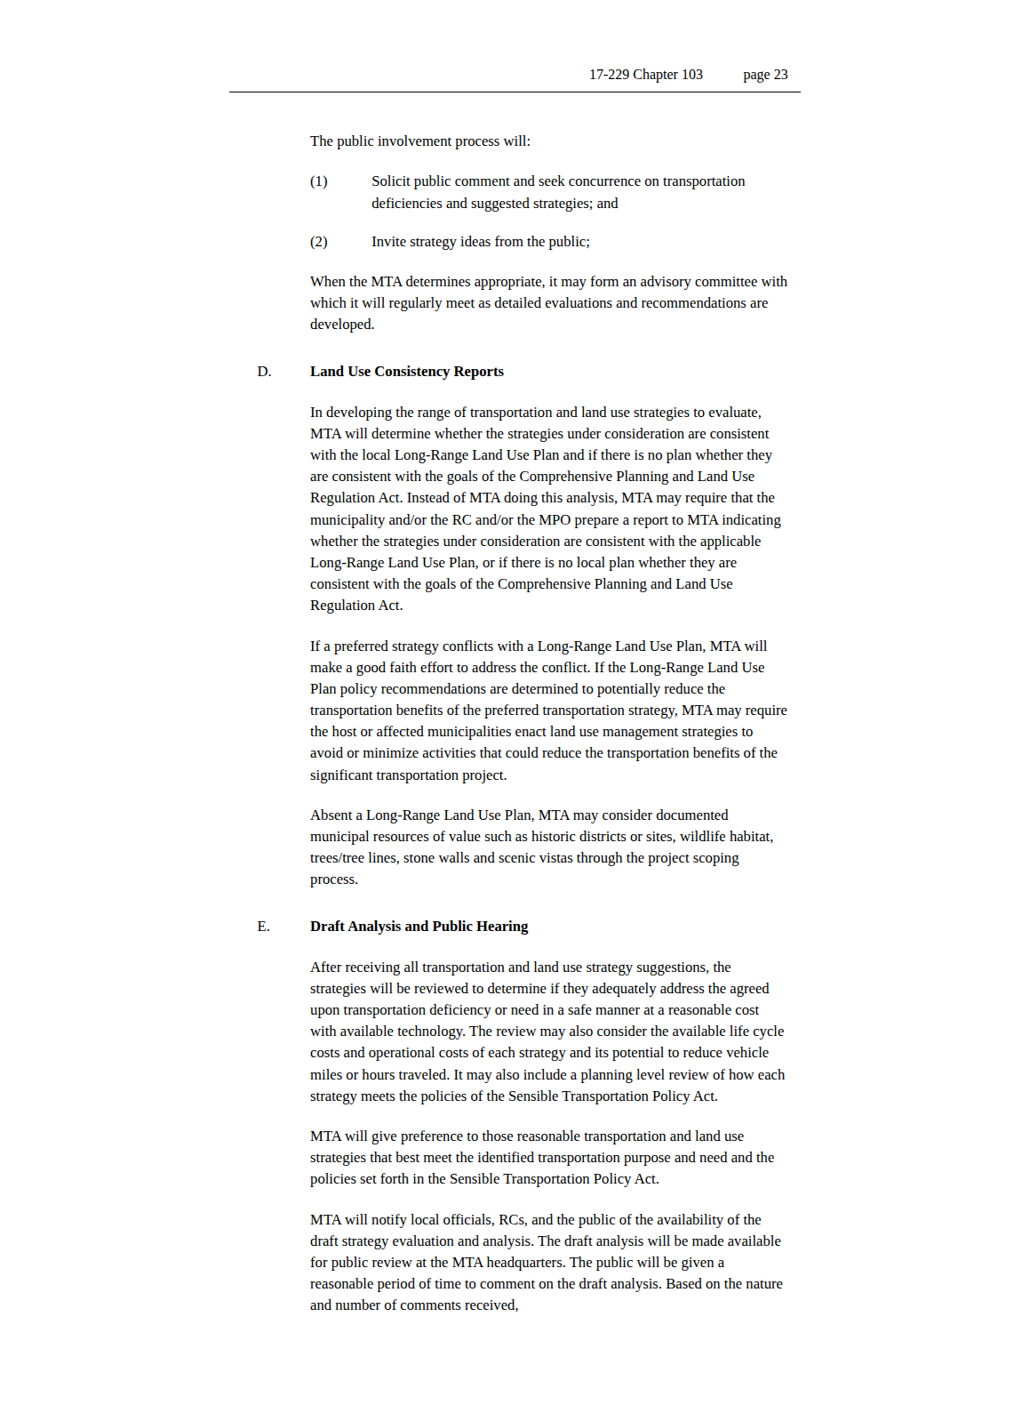17-229 Chapter 103 page 23
The public involvement process will:
(1)
Solicit public comment and seek concurrence on transportation deficiencies and suggested strategies; and
(2)
Invite strategy ideas from the public;
When the MTA determines appropriate, it may form an advisory committee with which it will regularly meet as detailed evaluations and recommendations are developed.
D.
Land Use Consistency Reports
In developing the range of transportation and land use strategies to evaluate, MTA will determine whether the strategies under consideration are consistent with the local Long-Range Land Use Plan and if there is no plan whether they are consistent with the goals of the Comprehensive Planning and Land Use Regulation Act. Instead of MTA doing this analysis, MTA may require that the municipality and/or the RC and/or the MPO prepare a report to MTA indicating whether the strategies under consideration are consistent with the applicable Long-Range Land Use Plan, or if there is no local plan whether they are consistent with the goals of the Comprehensive Planning and Land Use Regulation Act.
If a preferred strategy conflicts with a Long-Range Land Use Plan, MTA will make a good faith effort to address the conflict. If the Long-Range Land Use Plan policy recommendations are determined to potentially reduce the transportation benefits of the preferred transportation strategy, MTA may require the host or affected municipalities enact land use management strategies to avoid or minimize activities that could reduce the transportation benefits of the significant transportation project.
Absent a Long-Range Land Use Plan, MTA may consider documented municipal resources of value such as historic districts or sites, wildlife habitat, trees/tree lines, stone walls and scenic vistas through the project scoping process.
E.
Draft Analysis and Public Hearing
After receiving all transportation and land use strategy suggestions, the strategies will be reviewed to determine if they adequately address the agreed upon transportation deficiency or need in a safe manner at a reasonable cost with available technology. The review may also consider the available life cycle costs and operational costs of each strategy and its potential to reduce vehicle miles or hours traveled. It may also include a planning level review of how each strategy meets the policies of the Sensible Transportation Policy Act.
MTA will give preference to those reasonable transportation and land use strategies that best meet the identified transportation purpose and need and the policies set forth in the Sensible Transportation Policy Act.
MTA will notify local officials, RCs, and the public of the availability of the draft strategy evaluation and analysis. The draft analysis will be made available for public review at the MTA headquarters. The public will be given a reasonable period of time to comment on the draft analysis. Based on the nature and number of comments received,